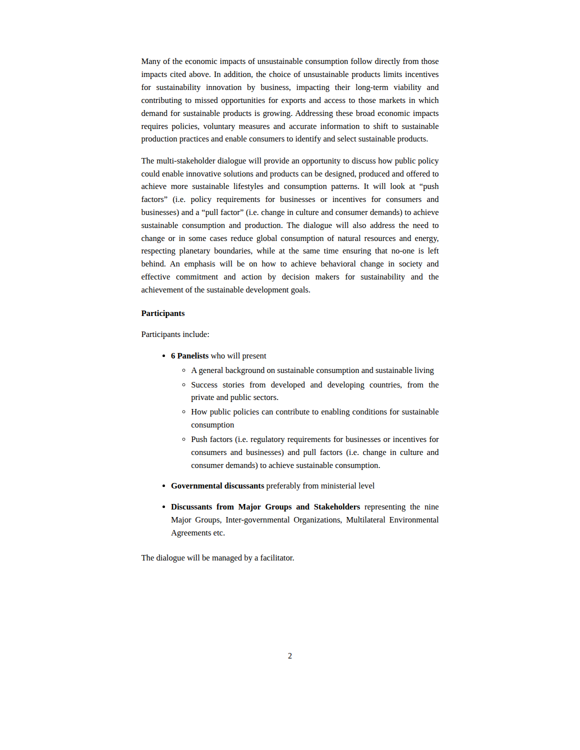Many of the economic impacts of unsustainable consumption follow directly from those impacts cited above. In addition, the choice of unsustainable products limits incentives for sustainability innovation by business, impacting their long-term viability and contributing to missed opportunities for exports and access to those markets in which demand for sustainable products is growing. Addressing these broad economic impacts requires policies, voluntary measures and accurate information to shift to sustainable production practices and enable consumers to identify and select sustainable products.
The multi-stakeholder dialogue will provide an opportunity to discuss how public policy could enable innovative solutions and products can be designed, produced and offered to achieve more sustainable lifestyles and consumption patterns. It will look at “push factors” (i.e. policy requirements for businesses or incentives for consumers and businesses) and a “pull factor” (i.e. change in culture and consumer demands) to achieve sustainable consumption and production. The dialogue will also address the need to change or in some cases reduce global consumption of natural resources and energy, respecting planetary boundaries, while at the same time ensuring that no-one is left behind. An emphasis will be on how to achieve behavioral change in society and effective commitment and action by decision makers for sustainability and the achievement of the sustainable development goals.
Participants
Participants include:
6 Panelists who will present
A general background on sustainable consumption and sustainable living
Success stories from developed and developing countries, from the private and public sectors.
How public policies can contribute to enabling conditions for sustainable consumption
Push factors (i.e. regulatory requirements for businesses or incentives for consumers and businesses) and pull factors (i.e. change in culture and consumer demands) to achieve sustainable consumption.
Governmental discussants preferably from ministerial level
Discussants from Major Groups and Stakeholders representing the nine Major Groups, Inter-governmental Organizations, Multilateral Environmental Agreements etc.
The dialogue will be managed by a facilitator.
2